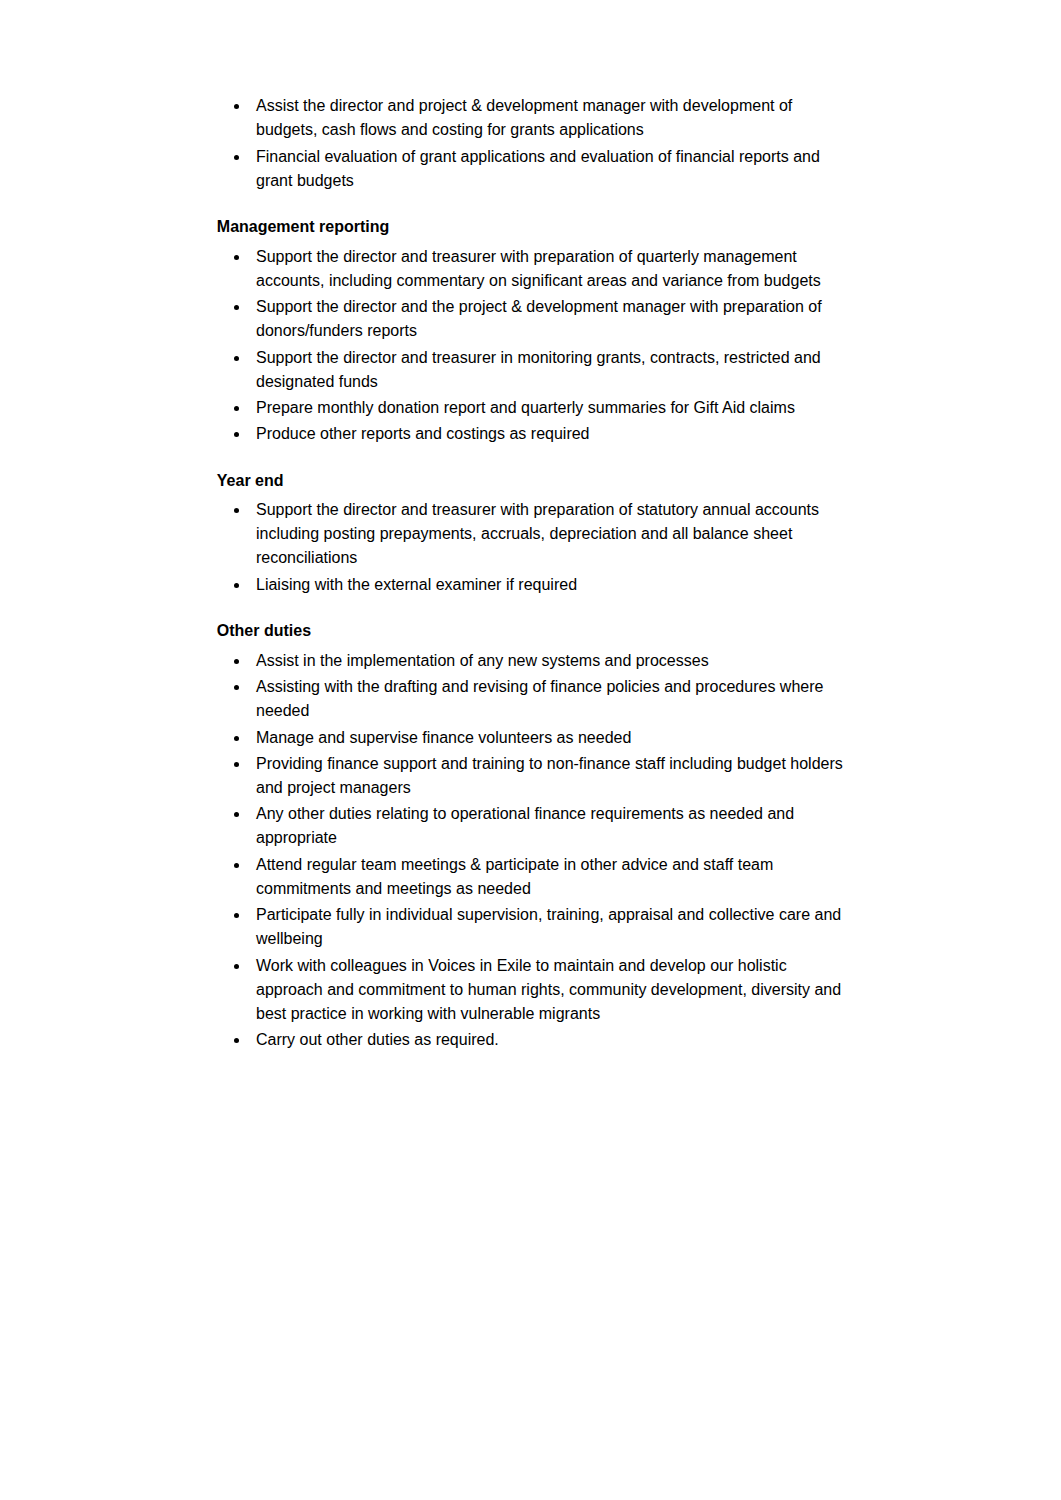Assist the director and project & development manager with development of budgets, cash flows and costing for grants applications
Financial evaluation of grant applications and evaluation of financial reports and grant budgets
Management reporting
Support the director and treasurer with preparation of quarterly management accounts, including commentary on significant areas and variance from budgets
Support the director and the project & development manager with preparation of donors/funders reports
Support the director and treasurer in monitoring grants, contracts, restricted and designated funds
Prepare monthly donation report and quarterly summaries for Gift Aid claims
Produce other reports and costings as required
Year end
Support the director and treasurer with preparation of statutory annual accounts including posting prepayments, accruals, depreciation and all balance sheet reconciliations
Liaising with the external examiner if required
Other duties
Assist in the implementation of any new systems and processes
Assisting with the drafting and revising of finance policies and procedures where needed
Manage and supervise finance volunteers as needed
Providing finance support and training to non-finance staff including budget holders and project managers
Any other duties relating to operational finance requirements as needed and appropriate
Attend regular team meetings & participate in other advice and staff team commitments and meetings as needed
Participate fully in individual supervision, training, appraisal and collective care and wellbeing
Work with colleagues in Voices in Exile to maintain and develop our holistic approach and commitment to human rights, community development, diversity and best practice in working with vulnerable migrants
Carry out other duties as required.